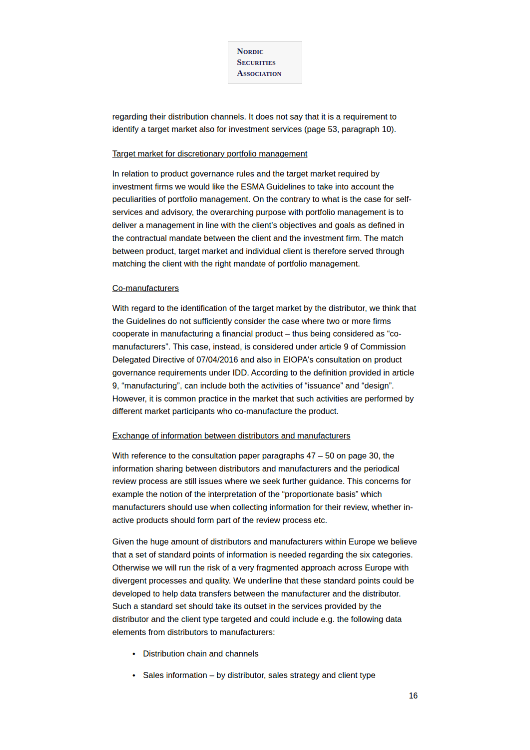Nordic
Securities
Association
regarding their distribution channels. It does not say that it is a requirement to identify a target market also for investment services (page 53, paragraph 10).
Target market for discretionary portfolio management
In relation to product governance rules and the target market required by investment firms we would like the ESMA Guidelines to take into account the peculiarities of portfolio management. On the contrary to what is the case for self-services and advisory, the overarching purpose with portfolio management is to deliver a management in line with the client's objectives and goals as defined in the contractual mandate between the client and the investment firm. The match between product, target market and individual client is therefore served through matching the client with the right mandate of portfolio management.
Co-manufacturers
With regard to the identification of the target market by the distributor, we think that the Guidelines do not sufficiently consider the case where two or more firms cooperate in manufacturing a financial product – thus being considered as “co-manufacturers”. This case, instead, is considered under article 9 of Commission Delegated Directive of 07/04/2016 and also in EIOPA's consultation on product governance requirements under IDD. According to the definition provided in article 9, “manufacturing”, can include both the activities of “issuance” and “design”. However, it is common practice in the market that such activities are performed by different market participants who co-manufacture the product.
Exchange of information between distributors and manufacturers
With reference to the consultation paper paragraphs 47 – 50 on page 30, the information sharing between distributors and manufacturers and the periodical review process are still issues where we seek further guidance. This concerns for example the notion of the interpretation of the “proportionate basis” which manufacturers should use when collecting information for their review, whether in-active products should form part of the review process etc.
Given the huge amount of distributors and manufacturers within Europe we believe that a set of standard points of information is needed regarding the six categories. Otherwise we will run the risk of a very fragmented approach across Europe with divergent processes and quality. We underline that these standard points could be developed to help data transfers between the manufacturer and the distributor. Such a standard set should take its outset in the services provided by the distributor and the client type targeted and could include e.g. the following data elements from distributors to manufacturers:
Distribution chain and channels
Sales information – by distributor, sales strategy and client type
16